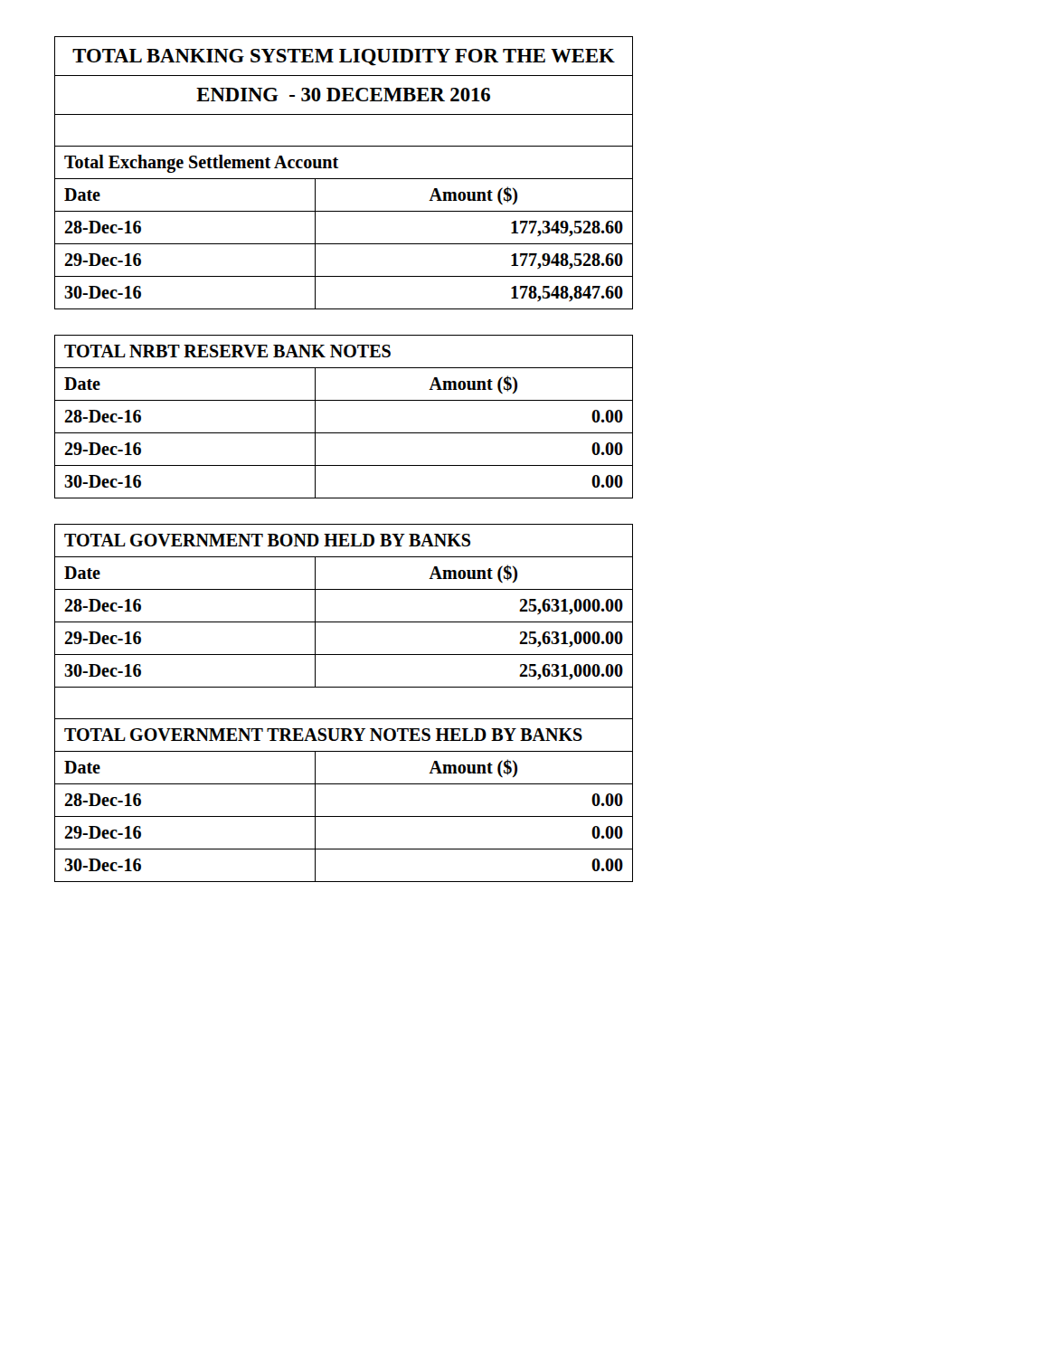| TOTAL BANKING SYSTEM LIQUIDITY FOR THE WEEK |
| ENDING - 30 DECEMBER 2016 |
| Total Exchange Settlement Account |
| Date | Amount ($) |
| 28-Dec-16 | 177,349,528.60 |
| 29-Dec-16 | 177,948,528.60 |
| 30-Dec-16 | 178,548,847.60 |
| TOTAL NRBT RESERVE BANK NOTES |
| Date | Amount ($) |
| 28-Dec-16 | 0.00 |
| 29-Dec-16 | 0.00 |
| 30-Dec-16 | 0.00 |
| TOTAL GOVERNMENT BOND HELD BY BANKS |
| Date | Amount ($) |
| 28-Dec-16 | 25,631,000.00 |
| 29-Dec-16 | 25,631,000.00 |
| 30-Dec-16 | 25,631,000.00 |
| TOTAL GOVERNMENT TREASURY NOTES HELD BY BANKS |
| Date | Amount ($) |
| 28-Dec-16 | 0.00 |
| 29-Dec-16 | 0.00 |
| 30-Dec-16 | 0.00 |